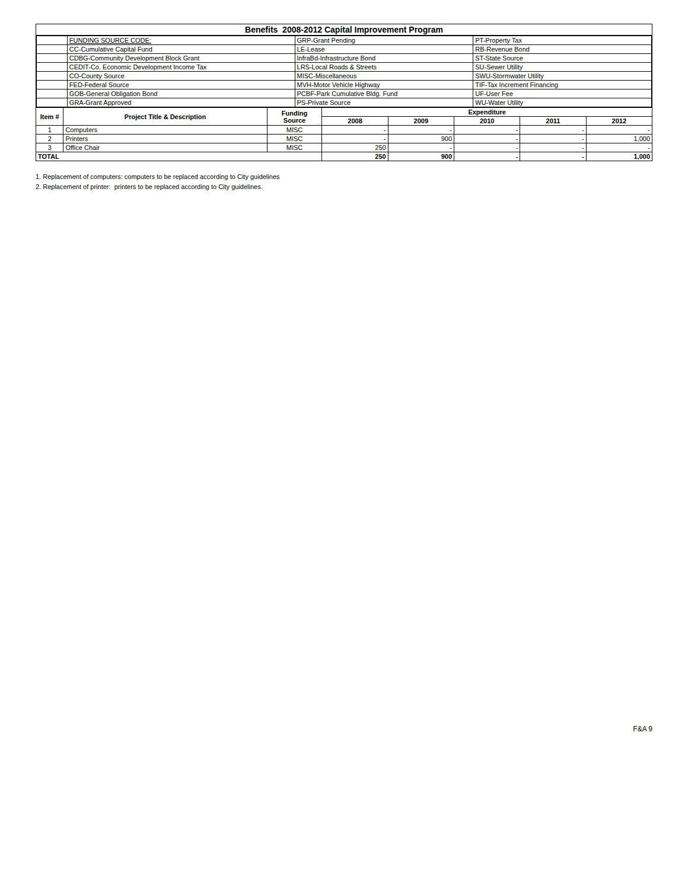| Benefits 2008-2012 Capital Improvement Program |
| / / FUNDING SOURCE CODE: / GRP-Grant Pending / PT-Property Tax / / / CC-Cumulative Capital Fund / LE-Lease / RB-Revenue Bond / / / CDBG-Community Development Block Grant / InfraBd-Infrastructure Bond / ST-State Source / / / CEDIT-Co. Economic Development Income Tax / LRS-Local Roads & Streets / SU-Sewer Utility / / / CO-County Source / MISC-Miscellaneous / SWU-Stormwater Utility / / / FED-Federal Source / MVH-Motor Vehicle Highway / TIF-Tax Increment Financing / / / GOB-General Obligation Bond / PCBF-Park Cumulative Bldg. Fund / UF-User Fee / / / GRA-Grant Approved / PS-Private Source / WU-Water Utility / |
| Item # | Project Title & Description | Funding Source | Expenditure |
| 2008 | 2009 | 2010 | 2011 | 2012 |
| 1 | Computers | MISC | - | - | - | - | - |
| 2 | Printers | MISC | - | 900 | - | - | 1,000 |
| 3 | Office Chair | MISC | 250 | - | - | - | - |
| TOTAL | 250 | 900 | - | - | 1,000 |
1. Replacement of computers: computers to be replaced according to City guidelines
2. Replacement of printer: printers to be replaced according to City guidelines.
F&A 9